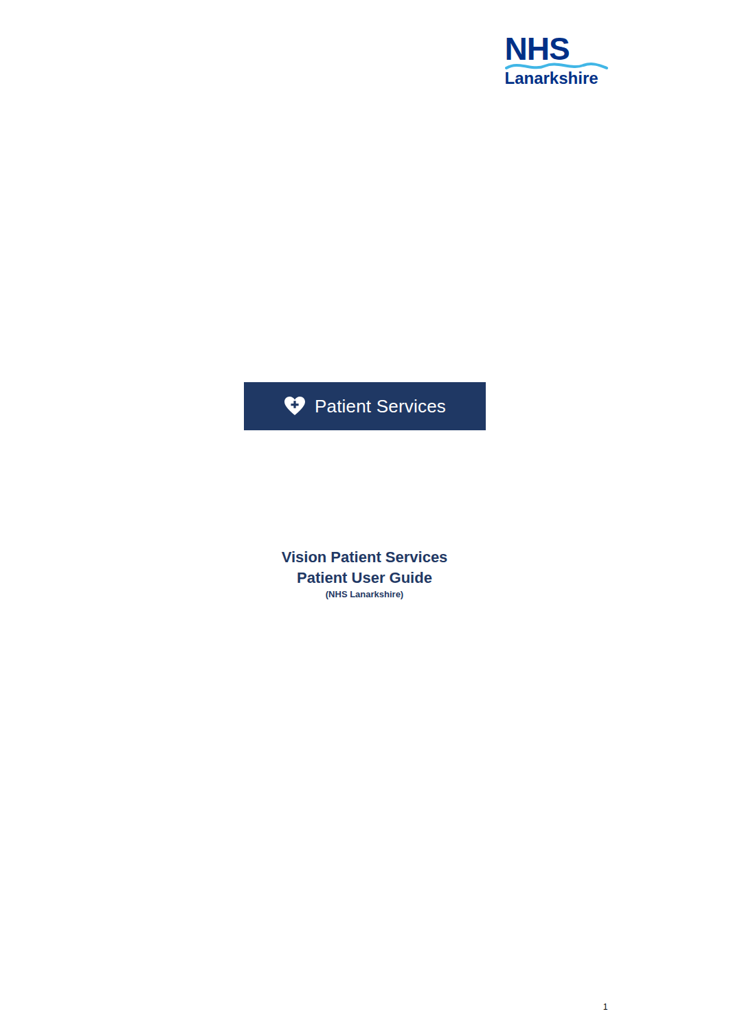NHS Lanarkshire
Patient Services
Vision Patient Services
Patient User Guide
(NHS Lanarkshire)
1